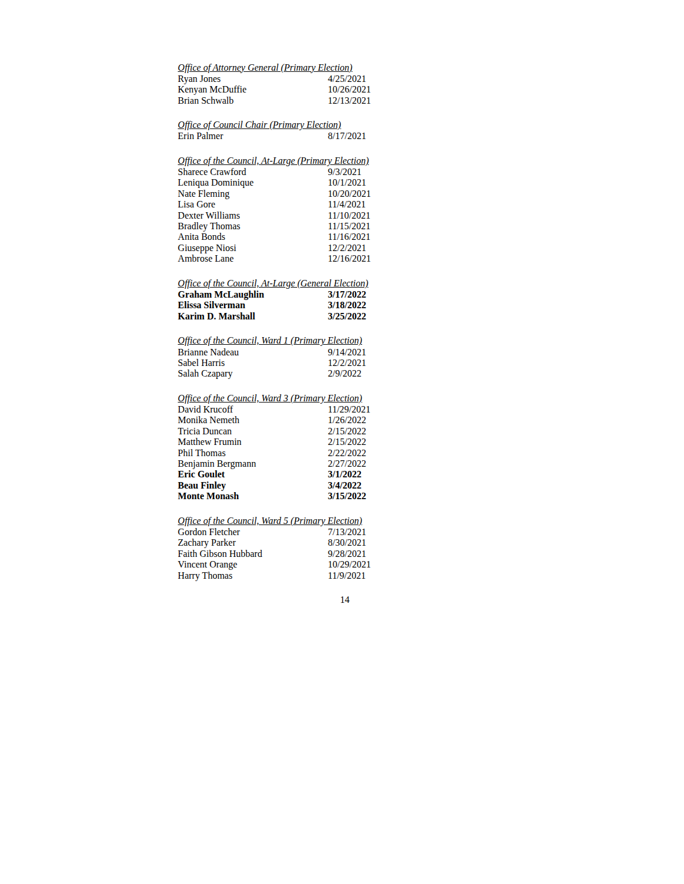Office of Attorney General (Primary Election)
| Ryan Jones | 4/25/2021 |
| Kenyan McDuffie | 10/26/2021 |
| Brian Schwalb | 12/13/2021 |
Office of Council Chair (Primary Election)
| Erin Palmer | 8/17/2021 |
Office of the Council, At-Large (Primary Election)
| Sharece Crawford | 9/3/2021 |
| Leniqua Dominique | 10/1/2021 |
| Nate Fleming | 10/20/2021 |
| Lisa Gore | 11/4/2021 |
| Dexter Williams | 11/10/2021 |
| Bradley Thomas | 11/15/2021 |
| Anita Bonds | 11/16/2021 |
| Giuseppe Niosi | 12/2/2021 |
| Ambrose Lane | 12/16/2021 |
Office of the Council, At-Large (General Election)
| Graham McLaughlin | 3/17/2022 |
| Elissa Silverman | 3/18/2022 |
| Karim D. Marshall | 3/25/2022 |
Office of the Council, Ward 1 (Primary Election)
| Brianne Nadeau | 9/14/2021 |
| Sabel Harris | 12/2/2021 |
| Salah Czapary | 2/9/2022 |
Office of the Council, Ward 3 (Primary Election)
| David Krucoff | 11/29/2021 |
| Monika Nemeth | 1/26/2022 |
| Tricia Duncan | 2/15/2022 |
| Matthew Frumin | 2/15/2022 |
| Phil Thomas | 2/22/2022 |
| Benjamin Bergmann | 2/27/2022 |
| Eric Goulet | 3/1/2022 |
| Beau Finley | 3/4/2022 |
| Monte Monash | 3/15/2022 |
Office of the Council, Ward 5 (Primary Election)
| Gordon Fletcher | 7/13/2021 |
| Zachary Parker | 8/30/2021 |
| Faith Gibson Hubbard | 9/28/2021 |
| Vincent Orange | 10/29/2021 |
| Harry Thomas | 11/9/2021 |
14